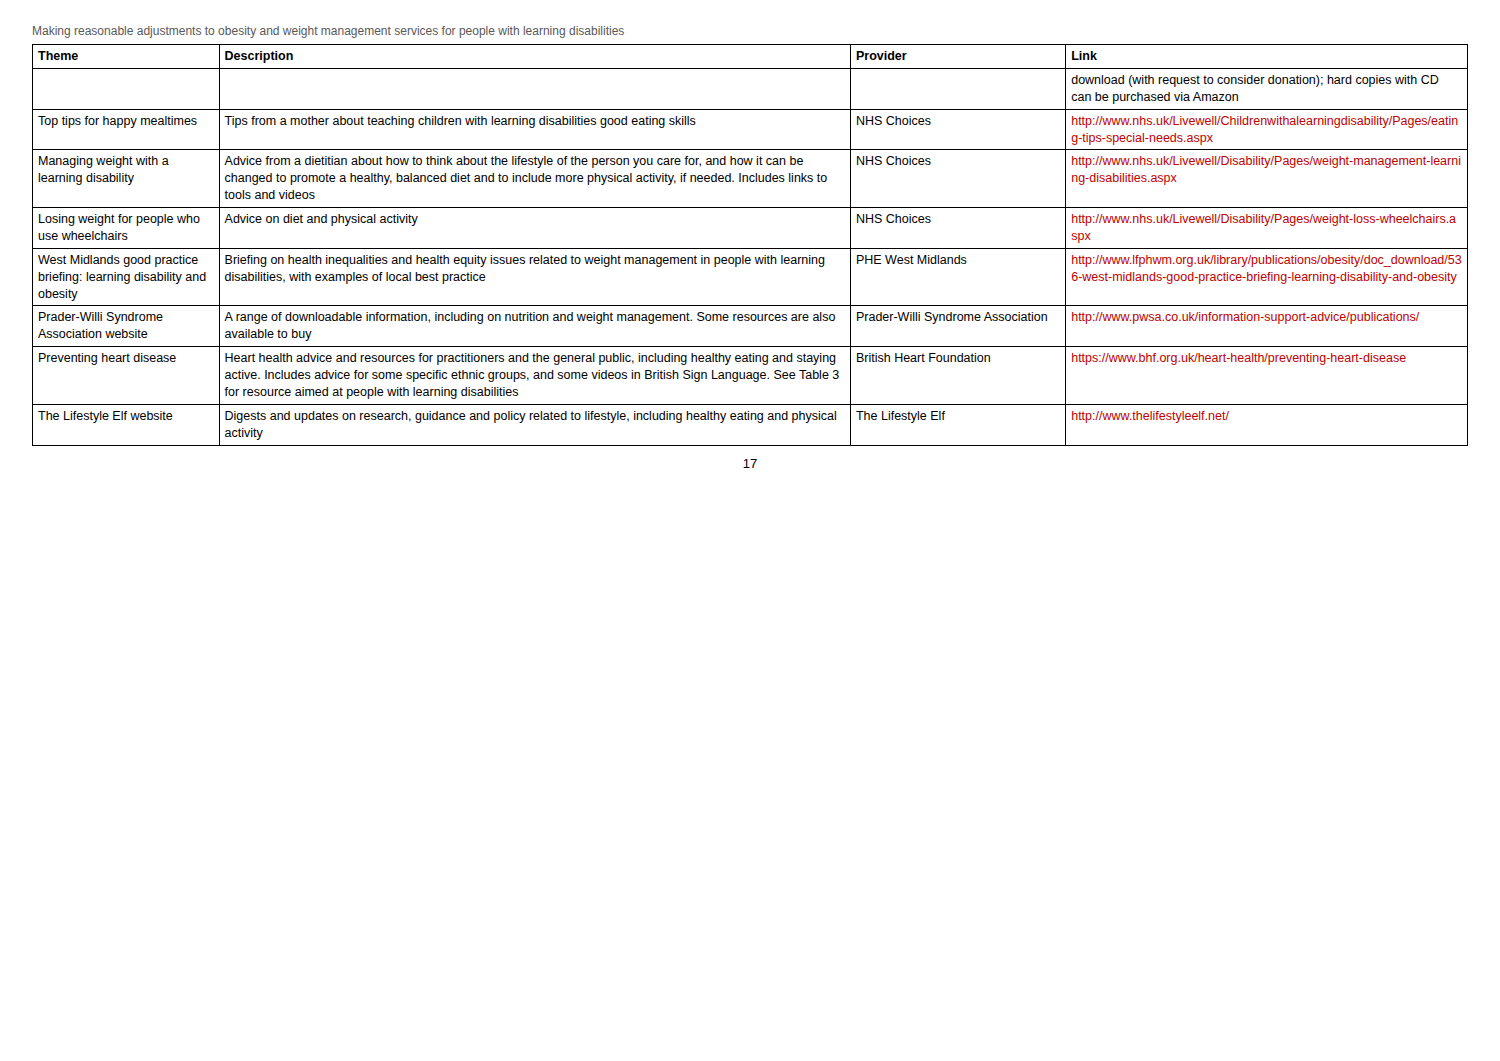Making reasonable adjustments to obesity and weight management services for people with learning disabilities
| Theme | Description | Provider | Link |
| --- | --- | --- | --- |
| | | | download (with request to consider donation); hard copies with CD can be purchased via Amazon |
| Top tips for happy mealtimes | Tips from a mother about teaching children with learning disabilities good eating skills | NHS Choices | http://www.nhs.uk/Livewell/Childrenwithalearningdisability/Pages/eating-tips-special-needs.aspx |
| Managing weight with a learning disability | Advice from a dietitian about how to think about the lifestyle of the person you care for, and how it can be changed to promote a healthy, balanced diet and to include more physical activity, if needed. Includes links to tools and videos | NHS Choices | http://www.nhs.uk/Livewell/Disability/Pages/weight-management-learning-disabilities.aspx |
| Losing weight for people who use wheelchairs | Advice on diet and physical activity | NHS Choices | http://www.nhs.uk/Livewell/Disability/Pages/weight-loss-wheelchairs.aspx |
| West Midlands good practice briefing: learning disability and obesity | Briefing on health inequalities and health equity issues related to weight management in people with learning disabilities, with examples of local best practice | PHE West Midlands | http://www.lfphwm.org.uk/library/publications/obesity/doc_download/536-west-midlands-good-practice-briefing-learning-disability-and-obesity |
| Prader-Willi Syndrome Association website | A range of downloadable information, including on nutrition and weight management. Some resources are also available to buy | Prader-Willi Syndrome Association | http://www.pwsa.co.uk/information-support-advice/publications/ |
| Preventing heart disease | Heart health advice and resources for practitioners and the general public, including healthy eating and staying active. Includes advice for some specific ethnic groups, and some videos in British Sign Language. See Table 3 for resource aimed at people with learning disabilities | British Heart Foundation | https://www.bhf.org.uk/heart-health/preventing-heart-disease |
| The Lifestyle Elf website | Digests and updates on research, guidance and policy related to lifestyle, including healthy eating and physical activity | The Lifestyle Elf | http://www.thelifestyleelf.net/ |
17